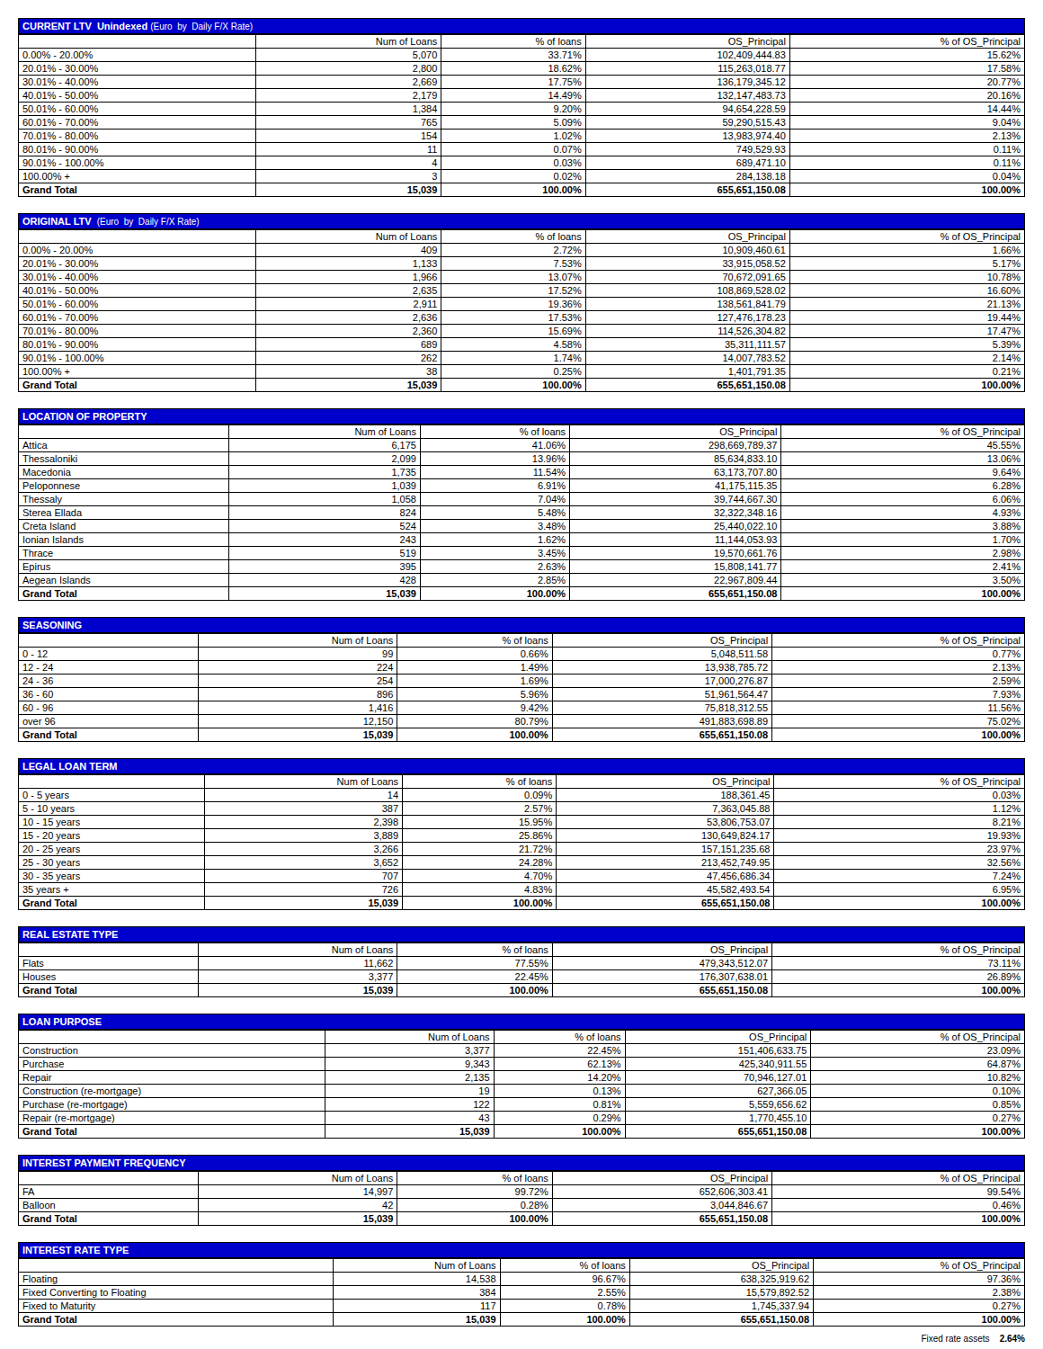CURRENT LTV Unindexed (Euro by Daily F/X Rate)
| | Num of Loans | % of loans | OS_Principal | % of OS_Principal |
| --- | --- | --- | --- | --- |
| 0.00% - 20.00% | 5,070 | 33.71% | 102,409,444.83 | 15.62% |
| 20.01% - 30.00% | 2,800 | 18.62% | 115,263,018.77 | 17.58% |
| 30.01% - 40.00% | 2,669 | 17.75% | 136,179,345.12 | 20.77% |
| 40.01% - 50.00% | 2,179 | 14.49% | 132,147,483.73 | 20.16% |
| 50.01% - 60.00% | 1,384 | 9.20% | 94,654,228.59 | 14.44% |
| 60.01% - 70.00% | 765 | 5.09% | 59,290,515.43 | 9.04% |
| 70.01% - 80.00% | 154 | 1.02% | 13,983,974.40 | 2.13% |
| 80.01% - 90.00% | 11 | 0.07% | 749,529.93 | 0.11% |
| 90.01% - 100.00% | 4 | 0.03% | 689,471.10 | 0.11% |
| 100.00% + | 3 | 0.02% | 284,138.18 | 0.04% |
| Grand Total | 15,039 | 100.00% | 655,651,150.08 | 100.00% |
ORIGINAL LTV (Euro by Daily F/X Rate)
| | Num of Loans | % of loans | OS_Principal | % of OS_Principal |
| --- | --- | --- | --- | --- |
| 0.00% - 20.00% | 409 | 2.72% | 10,909,460.61 | 1.66% |
| 20.01% - 30.00% | 1,133 | 7.53% | 33,915,058.52 | 5.17% |
| 30.01% - 40.00% | 1,966 | 13.07% | 70,672,091.65 | 10.78% |
| 40.01% - 50.00% | 2,635 | 17.52% | 108,869,528.02 | 16.60% |
| 50.01% - 60.00% | 2,911 | 19.36% | 138,561,841.79 | 21.13% |
| 60.01% - 70.00% | 2,636 | 17.53% | 127,476,178.23 | 19.44% |
| 70.01% - 80.00% | 2,360 | 15.69% | 114,526,304.82 | 17.47% |
| 80.01% - 90.00% | 689 | 4.58% | 35,311,111.57 | 5.39% |
| 90.01% - 100.00% | 262 | 1.74% | 14,007,783.52 | 2.14% |
| 100.00% + | 38 | 0.25% | 1,401,791.35 | 0.21% |
| Grand Total | 15,039 | 100.00% | 655,651,150.08 | 100.00% |
LOCATION OF PROPERTY
| | Num of Loans | % of loans | OS_Principal | % of OS_Principal |
| --- | --- | --- | --- | --- |
| Attica | 6,175 | 41.06% | 298,669,789.37 | 45.55% |
| Thessaloniki | 2,099 | 13.96% | 85,634,833.10 | 13.06% |
| Macedonia | 1,735 | 11.54% | 63,173,707.80 | 9.64% |
| Peloponnese | 1,039 | 6.91% | 41,175,115.35 | 6.28% |
| Thessaly | 1,058 | 7.04% | 39,744,667.30 | 6.06% |
| Sterea Ellada | 824 | 5.48% | 32,322,348.16 | 4.93% |
| Creta Island | 524 | 3.48% | 25,440,022.10 | 3.88% |
| Ionian Islands | 243 | 1.62% | 11,144,053.93 | 1.70% |
| Thrace | 519 | 3.45% | 19,570,661.76 | 2.98% |
| Epirus | 395 | 2.63% | 15,808,141.77 | 2.41% |
| Aegean Islands | 428 | 2.85% | 22,967,809.44 | 3.50% |
| Grand Total | 15,039 | 100.00% | 655,651,150.08 | 100.00% |
SEASONING
| | Num of Loans | % of loans | OS_Principal | % of OS_Principal |
| --- | --- | --- | --- | --- |
| 0 - 12 | 99 | 0.66% | 5,048,511.58 | 0.77% |
| 12 - 24 | 224 | 1.49% | 13,938,785.72 | 2.13% |
| 24 - 36 | 254 | 1.69% | 17,000,276.87 | 2.59% |
| 36 - 60 | 896 | 5.96% | 51,961,564.47 | 7.93% |
| 60 - 96 | 1,416 | 9.42% | 75,818,312.55 | 11.56% |
| over 96 | 12,150 | 80.79% | 491,883,698.89 | 75.02% |
| Grand Total | 15,039 | 100.00% | 655,651,150.08 | 100.00% |
LEGAL LOAN TERM
| | Num of Loans | % of loans | OS_Principal | % of OS_Principal |
| --- | --- | --- | --- | --- |
| 0 - 5 years | 14 | 0.09% | 188,361.45 | 0.03% |
| 5 - 10 years | 387 | 2.57% | 7,363,045.88 | 1.12% |
| 10 - 15 years | 2,398 | 15.95% | 53,806,753.07 | 8.21% |
| 15 - 20 years | 3,889 | 25.86% | 130,649,824.17 | 19.93% |
| 20 - 25 years | 3,266 | 21.72% | 157,151,235.68 | 23.97% |
| 25 - 30 years | 3,652 | 24.28% | 213,452,749.95 | 32.56% |
| 30 - 35 years | 707 | 4.70% | 47,456,686.34 | 7.24% |
| 35 years + | 726 | 4.83% | 45,582,493.54 | 6.95% |
| Grand Total | 15,039 | 100.00% | 655,651,150.08 | 100.00% |
REAL ESTATE TYPE
| | Num of Loans | % of loans | OS_Principal | % of OS_Principal |
| --- | --- | --- | --- | --- |
| Flats | 11,662 | 77.55% | 479,343,512.07 | 73.11% |
| Houses | 3,377 | 22.45% | 176,307,638.01 | 26.89% |
| Grand Total | 15,039 | 100.00% | 655,651,150.08 | 100.00% |
LOAN PURPOSE
| | Num of Loans | % of loans | OS_Principal | % of OS_Principal |
| --- | --- | --- | --- | --- |
| Construction | 3,377 | 22.45% | 151,406,633.75 | 23.09% |
| Purchase | 9,343 | 62.13% | 425,340,911.55 | 64.87% |
| Repair | 2,135 | 14.20% | 70,946,127.01 | 10.82% |
| Construction (re-mortgage) | 19 | 0.13% | 627,366.05 | 0.10% |
| Purchase (re-mortgage) | 122 | 0.81% | 5,559,656.62 | 0.85% |
| Repair (re-mortgage) | 43 | 0.29% | 1,770,455.10 | 0.27% |
| Grand Total | 15,039 | 100.00% | 655,651,150.08 | 100.00% |
INTEREST PAYMENT FREQUENCY
| | Num of Loans | % of loans | OS_Principal | % of OS_Principal |
| --- | --- | --- | --- | --- |
| FA | 14,997 | 99.72% | 652,606,303.41 | 99.54% |
| Balloon | 42 | 0.28% | 3,044,846.67 | 0.46% |
| Grand Total | 15,039 | 100.00% | 655,651,150.08 | 100.00% |
INTEREST RATE TYPE
| | Num of Loans | % of loans | OS_Principal | % of OS_Principal |
| --- | --- | --- | --- | --- |
| Floating | 14,538 | 96.67% | 638,325,919.62 | 97.36% |
| Fixed Converting to Floating | 384 | 2.55% | 15,579,892.52 | 2.38% |
| Fixed to Maturity | 117 | 0.78% | 1,745,337.94 | 0.27% |
| Grand Total | 15,039 | 100.00% | 655,651,150.08 | 100.00% |
Fixed rate assets 2.64%